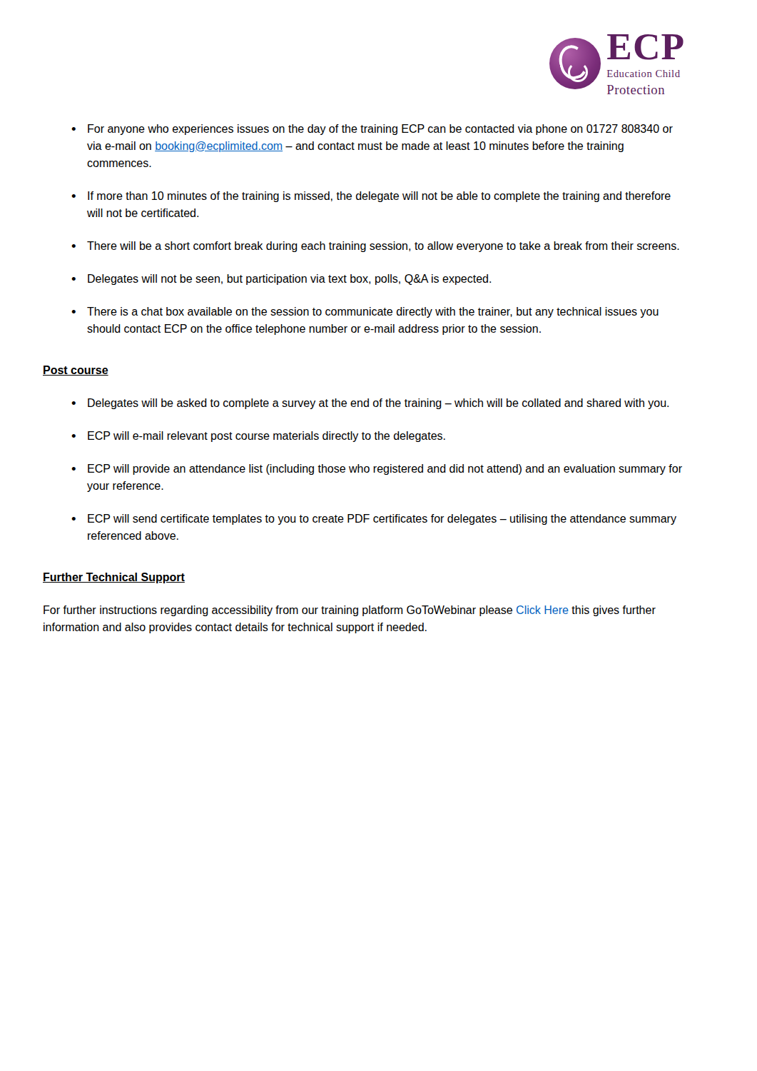ECP
Education Child
Protection
For anyone who experiences issues on the day of the training ECP can be contacted via phone on 01727 808340 or via e-mail on booking@ecplimited.com – and contact must be made at least 10 minutes before the training commences.
If more than 10 minutes of the training is missed, the delegate will not be able to complete the training and therefore will not be certificated.
There will be a short comfort break during each training session, to allow everyone to take a break from their screens.
Delegates will not be seen, but participation via text box, polls, Q&A is expected.
There is a chat box available on the session to communicate directly with the trainer, but any technical issues you should contact ECP on the office telephone number or e-mail address prior to the session.
Post course
Delegates will be asked to complete a survey at the end of the training – which will be collated and shared with you.
ECP will e-mail relevant post course materials directly to the delegates.
ECP will provide an attendance list (including those who registered and did not attend) and an evaluation summary for your reference.
ECP will send certificate templates to you to create PDF certificates for delegates – utilising the attendance summary referenced above.
Further Technical Support
For further instructions regarding accessibility from our training platform GoToWebinar please Click Here this gives further information and also provides contact details for technical support if needed.